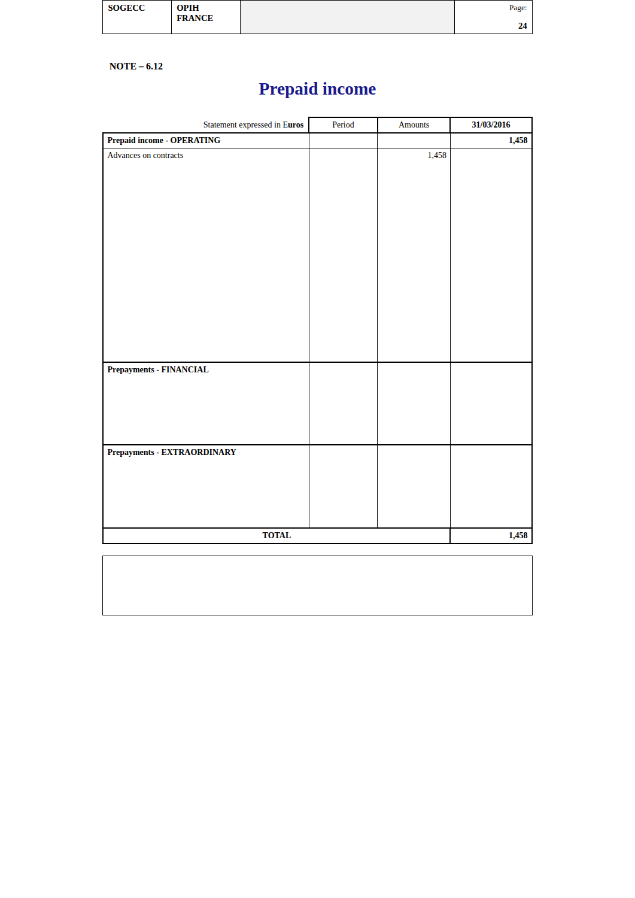| SOGECC | OPIH FRANCE | | Page: 24 |
NOTE – 6.12
Prepaid income
| Statement expressed in E uros | Period | Amounts | 31/03/2016 |
| Prepaid income - OPERATING | | | 1,458 |
| Advances on contracts | | 1,458 | |
| Prepayments - FINANCIAL | | | |
| Prepayments - EXTRAORDINARY | | | |
| TOTAL | 1,458 |